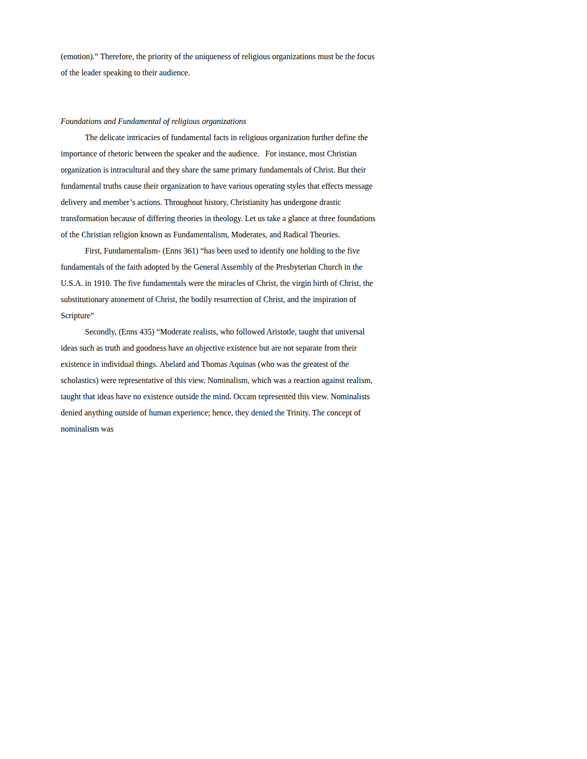(emotion).” Therefore, the priority of the uniqueness of religious organizations must be the focus of the leader speaking to their audience.
Foundations and Fundamental of religious organizations
The delicate intricacies of fundamental facts in religious organization further define the importance of rhetoric between the speaker and the audience. For instance, most Christian organization is intracultural and they share the same primary fundamentals of Christ. But their fundamental truths cause their organization to have various operating styles that effects message delivery and member’s actions. Throughout history, Christianity has undergone drastic transformation because of differing theories in theology. Let us take a glance at three foundations of the Christian religion known as Fundamentalism, Moderates, and Radical Theories.
First, Fundamentalism- (Enns 361) “has been used to identify one holding to the five fundamentals of the faith adopted by the General Assembly of the Presbyterian Church in the U.S.A. in 1910. The five fundamentals were the miracles of Christ, the virgin birth of Christ, the substitutionary atonement of Christ, the bodily resurrection of Christ, and the inspiration of Scripture”
Secondly, (Enns 435) “Moderate realists, who followed Aristotle, taught that universal ideas such as truth and goodness have an objective existence but are not separate from their existence in individual things. Abelard and Thomas Aquinas (who was the greatest of the scholastics) were representative of this view. Nominalism, which was a reaction against realism, taught that ideas have no existence outside the mind. Occam represented this view. Nominalists denied anything outside of human experience; hence, they denied the Trinity. The concept of nominalism was